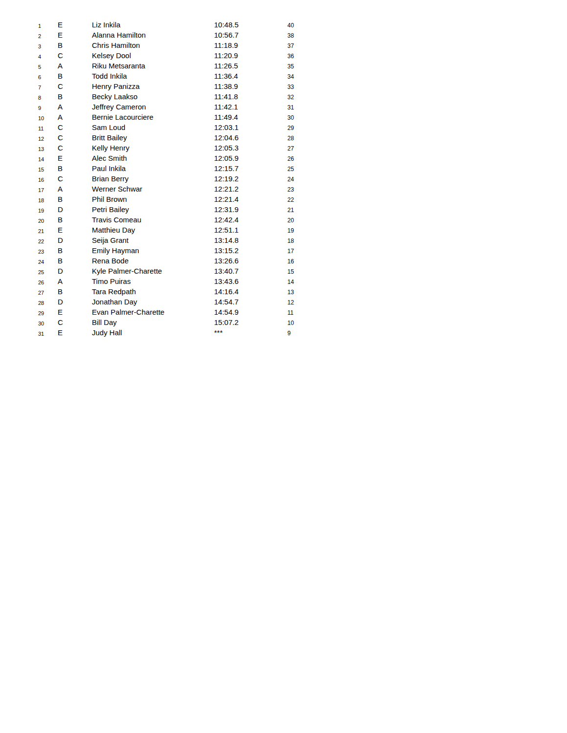| 1 | E | Liz Inkila | 10:48.5 | 40 |
| 2 | E | Alanna Hamilton | 10:56.7 | 38 |
| 3 | B | Chris Hamilton | 11:18.9 | 37 |
| 4 | C | Kelsey Dool | 11:20.9 | 36 |
| 5 | A | Riku Metsaranta | 11:26.5 | 35 |
| 6 | B | Todd Inkila | 11:36.4 | 34 |
| 7 | C | Henry Panizza | 11:38.9 | 33 |
| 8 | B | Becky Laakso | 11:41.8 | 32 |
| 9 | A | Jeffrey Cameron | 11:42.1 | 31 |
| 10 | A | Bernie Lacourciere | 11:49.4 | 30 |
| 11 | C | Sam Loud | 12:03.1 | 29 |
| 12 | C | Britt Bailey | 12:04.6 | 28 |
| 13 | C | Kelly Henry | 12:05.3 | 27 |
| 14 | E | Alec Smith | 12:05.9 | 26 |
| 15 | B | Paul Inkila | 12:15.7 | 25 |
| 16 | C | Brian Berry | 12:19.2 | 24 |
| 17 | A | Werner Schwar | 12:21.2 | 23 |
| 18 | B | Phil Brown | 12:21.4 | 22 |
| 19 | D | Petri Bailey | 12:31.9 | 21 |
| 20 | B | Travis Comeau | 12:42.4 | 20 |
| 21 | E | Matthieu Day | 12:51.1 | 19 |
| 22 | D | Seija Grant | 13:14.8 | 18 |
| 23 | B | Emily Hayman | 13:15.2 | 17 |
| 24 | B | Rena Bode | 13:26.6 | 16 |
| 25 | D | Kyle Palmer-Charette | 13:40.7 | 15 |
| 26 | A | Timo Puiras | 13:43.6 | 14 |
| 27 | B | Tara Redpath | 14:16.4 | 13 |
| 28 | D | Jonathan Day | 14:54.7 | 12 |
| 29 | E | Evan Palmer-Charette | 14:54.9 | 11 |
| 30 | C | Bill Day | 15:07.2 | 10 |
| 31 | E | Judy Hall | *** | 9 |